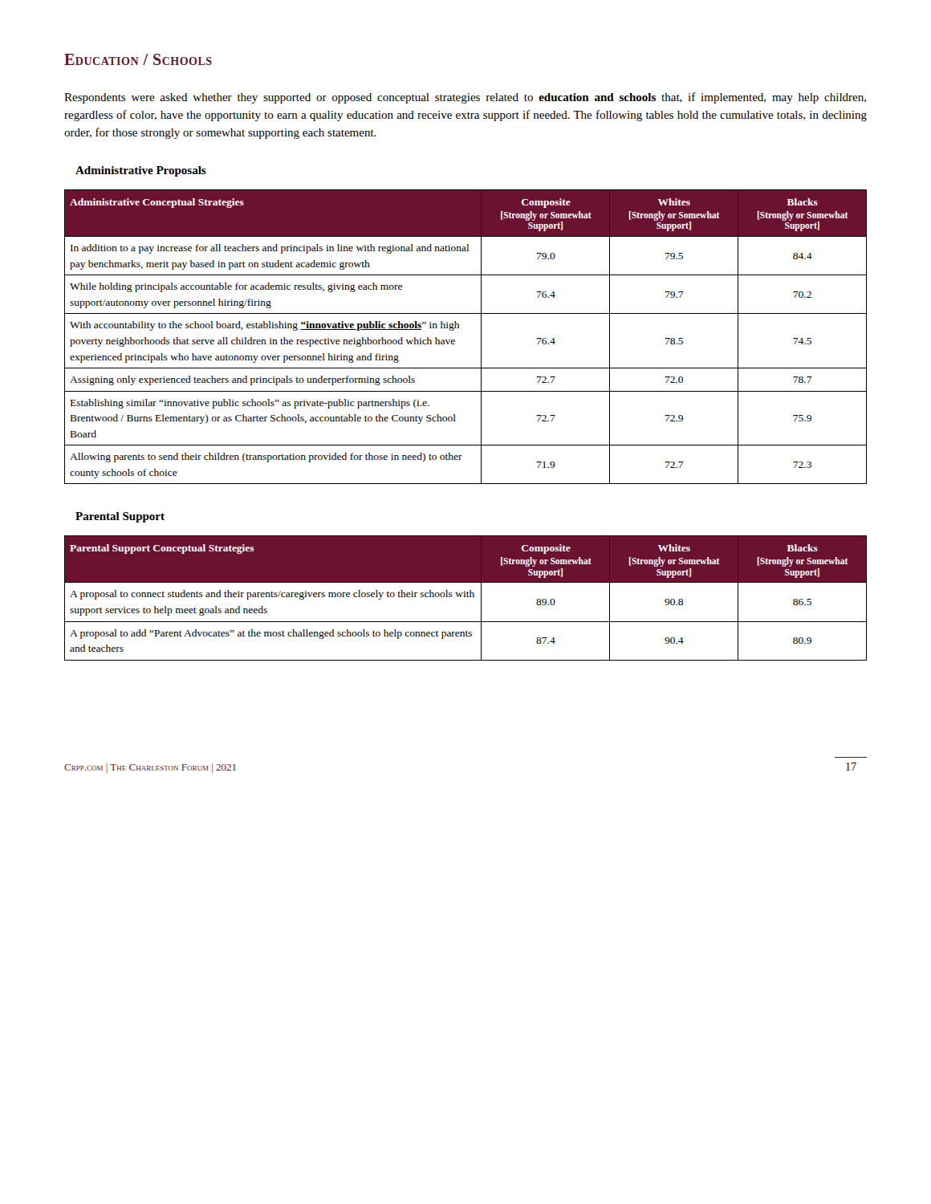Education / Schools
Respondents were asked whether they supported or opposed conceptual strategies related to education and schools that, if implemented, may help children, regardless of color, have the opportunity to earn a quality education and receive extra support if needed. The following tables hold the cumulative totals, in declining order, for those strongly or somewhat supporting each statement.
Administrative Proposals
| Administrative Conceptual Strategies | Composite [Strongly or Somewhat Support] | Whites [Strongly or Somewhat Support] | Blacks [Strongly or Somewhat Support] |
| --- | --- | --- | --- |
| In addition to a pay increase for all teachers and principals in line with regional and national pay benchmarks, merit pay based in part on student academic growth | 79.0 | 79.5 | 84.4 |
| While holding principals accountable for academic results, giving each more support/autonomy over personnel hiring/firing | 76.4 | 79.7 | 70.2 |
| With accountability to the school board, establishing “innovative public schools ” in high poverty neighborhoods that serve all children in the respective neighborhood which have experienced principals who have autonomy over personnel hiring and firing | 76.4 | 78.5 | 74.5 |
| Assigning only experienced teachers and principals to underperforming schools | 72.7 | 72.0 | 78.7 |
| Establishing similar “innovative public schools” as private-public partnerships (i.e. Brentwood / Burns Elementary) or as Charter Schools, accountable to the County School Board | 72.7 | 72.9 | 75.9 |
| Allowing parents to send their children (transportation provided for those in need) to other county schools of choice | 71.9 | 72.7 | 72.3 |
Parental Support
| Parental Support Conceptual Strategies | Composite [Strongly or Somewhat Support] | Whites [Strongly or Somewhat Support] | Blacks [Strongly or Somewhat Support] |
| --- | --- | --- | --- |
| A proposal to connect students and their parents/caregivers more closely to their schools with support services to help meet goals and needs | 89.0 | 90.8 | 86.5 |
| A proposal to add “Parent Advocates” at the most challenged schools to help connect parents and teachers | 87.4 | 90.4 | 80.9 |
Crpp.com | The Charleston Forum | 2021
17